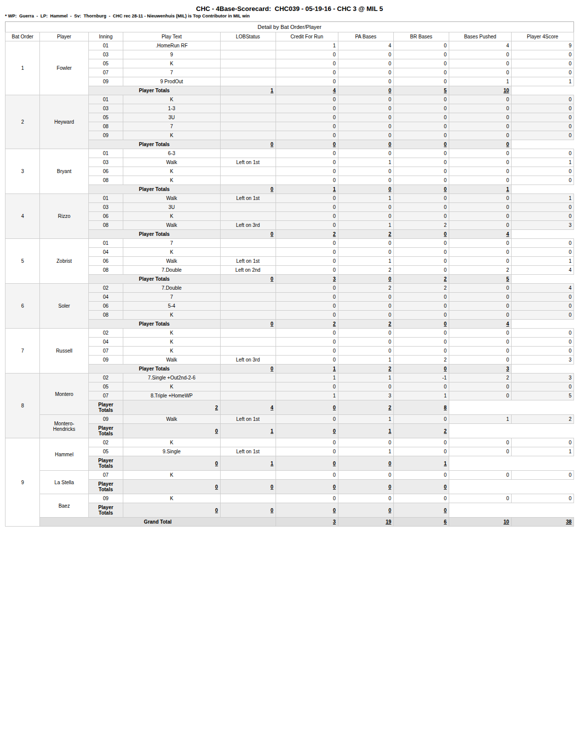CHC - 4Base-Scorecard: CHC039 - 05-19-16 - CHC 3 @ MIL 5
* WP: Guerra - LP: Hammel - Sv: Thornburg - CHC rec 28-11 - Nieuwenhuis (MIL) is Top Contributor in MIL win
Detail by Bat Order/Player
| Bat Order | Player | Inning | Play Text | LOBStatus | Credit For Run | PA Bases | BR Bases | Bases Pushed | Player 4Score |
| --- | --- | --- | --- | --- | --- | --- | --- | --- | --- |
| 1 | Fowler | 01 | .HomeRun RF | | 1 | 4 | 0 | 4 | 9 |
| 03 | 9 | | 0 | 0 | 0 | 0 | 0 |
| 05 | K | | 0 | 0 | 0 | 0 | 0 |
| 07 | 7 | | 0 | 0 | 0 | 0 | 0 |
| 09 | 9 ProdOut | | 0 | 0 | 0 | 1 | 1 |
| Player Totals | 1 | 4 | 0 | 5 | 10 |
| 2 | Heyward | 01 | K | | 0 | 0 | 0 | 0 | 0 |
| 03 | 1-3 | | 0 | 0 | 0 | 0 | 0 |
| 05 | 3U | | 0 | 0 | 0 | 0 | 0 |
| 08 | 7 | | 0 | 0 | 0 | 0 | 0 |
| 09 | K | | 0 | 0 | 0 | 0 | 0 |
| Player Totals | 0 | 0 | 0 | 0 | 0 |
| 3 | Bryant | 01 | 6-3 | | 0 | 0 | 0 | 0 | 0 |
| 03 | Walk | Left on 1st | 0 | 1 | 0 | 0 | 1 |
| 06 | K | | 0 | 0 | 0 | 0 | 0 |
| 08 | K | | 0 | 0 | 0 | 0 | 0 |
| Player Totals | 0 | 1 | 0 | 0 | 1 |
| 4 | Rizzo | 01 | Walk | Left on 1st | 0 | 1 | 0 | 0 | 1 |
| 03 | 3U | | 0 | 0 | 0 | 0 | 0 |
| 06 | K | | 0 | 0 | 0 | 0 | 0 |
| 08 | Walk | Left on 3rd | 0 | 1 | 2 | 0 | 3 |
| Player Totals | 0 | 2 | 2 | 0 | 4 |
| 5 | Zobrist | 01 | 7 | | 0 | 0 | 0 | 0 | 0 |
| 04 | K | | 0 | 0 | 0 | 0 | 0 |
| 06 | Walk | Left on 1st | 0 | 1 | 0 | 0 | 1 |
| 08 | 7.Double | Left on 2nd | 0 | 2 | 0 | 2 | 4 |
| Player Totals | 0 | 3 | 0 | 2 | 5 |
| 6 | Soler | 02 | 7.Double | | 0 | 2 | 2 | 0 | 4 |
| 04 | 7 | | 0 | 0 | 0 | 0 | 0 |
| 06 | 5-4 | | 0 | 0 | 0 | 0 | 0 |
| 08 | K | | 0 | 0 | 0 | 0 | 0 |
| Player Totals | 0 | 2 | 2 | 0 | 4 |
| 7 | Russell | 02 | K | | 0 | 0 | 0 | 0 | 0 |
| 04 | K | | 0 | 0 | 0 | 0 | 0 |
| 07 | K | | 0 | 0 | 0 | 0 | 0 |
| 09 | Walk | Left on 3rd | 0 | 1 | 2 | 0 | 3 |
| Player Totals | 0 | 1 | 2 | 0 | 3 |
| 8 | Montero | 02 | 7.Single +Out2nd-2-6 | | 1 | 1 | -1 | 2 | 3 |
| 05 | K | | 0 | 0 | 0 | 0 | 0 |
| 07 | 8.Triple +HomeWP | | 1 | 3 | 1 | 0 | 5 |
| Player Totals | 2 | 4 | 0 | 2 | 8 |
| Montero- Hendricks | 09 | Walk | Left on 1st | 0 | 1 | 0 | 1 | 2 |
| Player Totals | 0 | 1 | 0 | 1 | 2 |
| 9 | Hammel | 02 | K | | 0 | 0 | 0 | 0 | 0 |
| 05 | 9.Single | Left on 1st | 0 | 1 | 0 | 0 | 1 |
| Player Totals | 0 | 1 | 0 | 0 | 1 |
| La Stella | 07 | K | | 0 | 0 | 0 | 0 | 0 |
| Player Totals | 0 | 0 | 0 | 0 | 0 |
| Baez | 09 | K | | 0 | 0 | 0 | 0 | 0 |
| Player Totals | 0 | 0 | 0 | 0 | 0 |
| Grand Total | 3 | 19 | 6 | 10 | 38 |